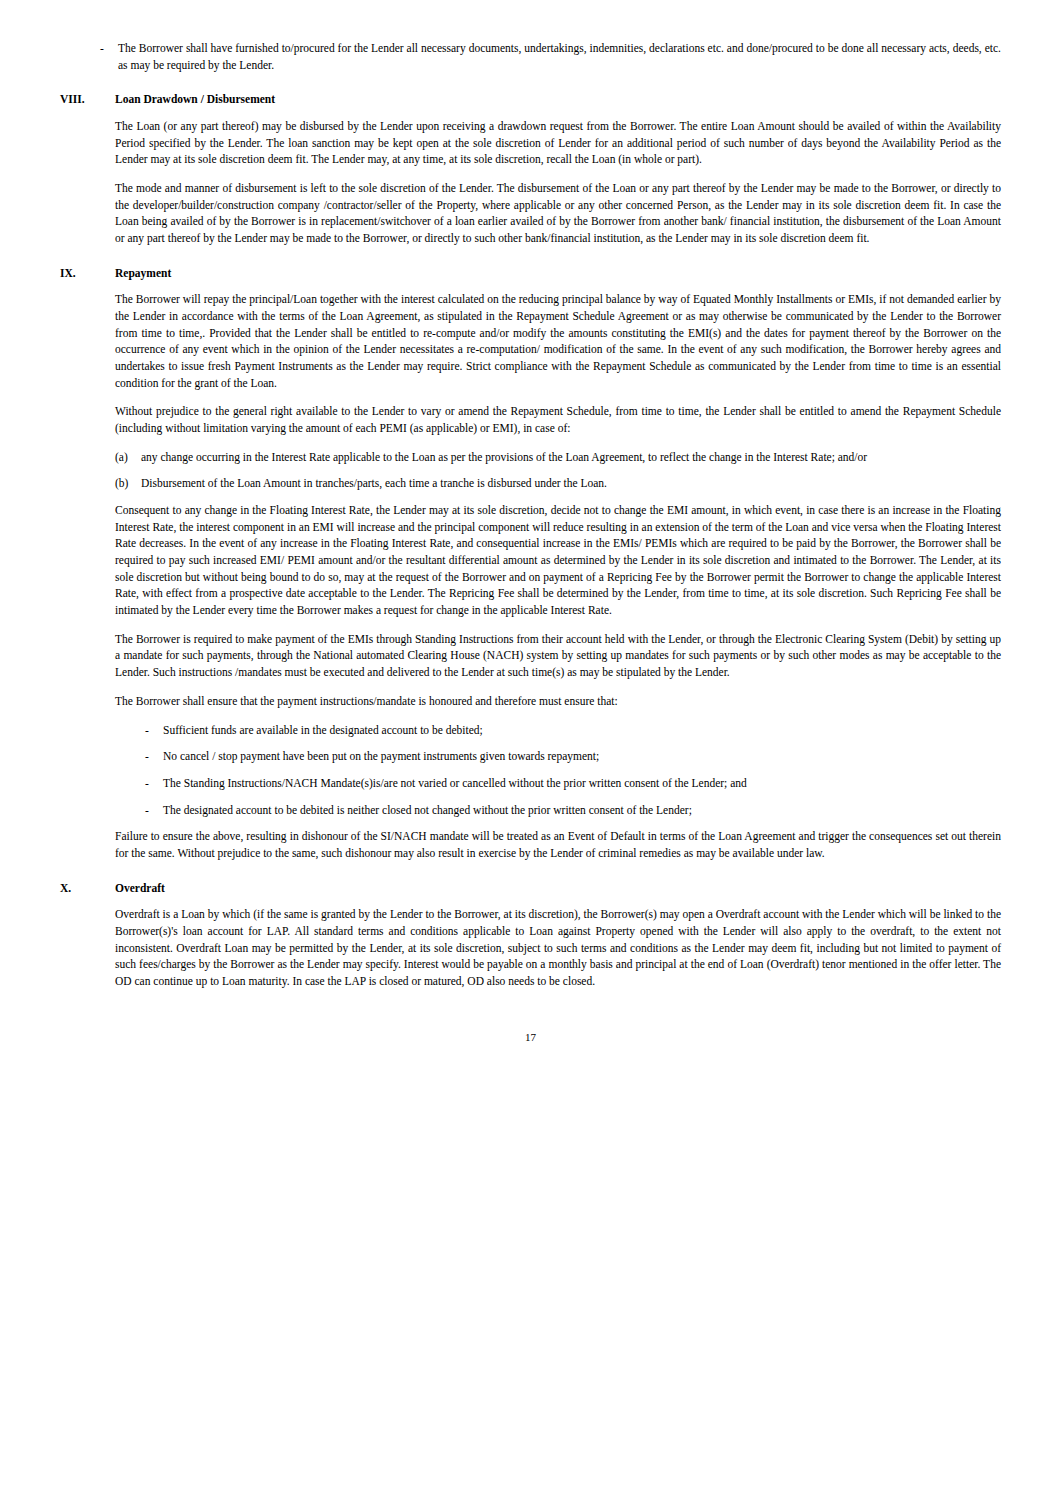-
The Borrower shall have furnished to/procured for the Lender all necessary documents, undertakings, indemnities, declarations etc. and done/procured to be done all necessary acts, deeds, etc. as may be required by the Lender.
VIII.
Loan Drawdown / Disbursement
The Loan (or any part thereof) may be disbursed by the Lender upon receiving a drawdown request from the Borrower. The entire Loan Amount should be availed of within the Availability Period specified by the Lender. The loan sanction may be kept open at the sole discretion of Lender for an additional period of such number of days beyond the Availability Period as the Lender may at its sole discretion deem fit. The Lender may, at any time, at its sole discretion, recall the Loan (in whole or part).
The mode and manner of disbursement is left to the sole discretion of the Lender. The disbursement of the Loan or any part thereof by the Lender may be made to the Borrower, or directly to the developer/builder/construction company /contractor/seller of the Property, where applicable or any other concerned Person, as the Lender may in its sole discretion deem fit. In case the Loan being availed of by the Borrower is in replacement/switchover of a loan earlier availed of by the Borrower from another bank/ financial institution, the disbursement of the Loan Amount or any part thereof by the Lender may be made to the Borrower, or directly to such other bank/financial institution, as the Lender may in its sole discretion deem fit.
IX.
Repayment
The Borrower will repay the principal/Loan together with the interest calculated on the reducing principal balance by way of Equated Monthly Installments or EMIs, if not demanded earlier by the Lender in accordance with the terms of the Loan Agreement, as stipulated in the Repayment Schedule Agreement or as may otherwise be communicated by the Lender to the Borrower from time to time,. Provided that the Lender shall be entitled to re-compute and/or modify the amounts constituting the EMI(s) and the dates for payment thereof by the Borrower on the occurrence of any event which in the opinion of the Lender necessitates a re-computation/ modification of the same. In the event of any such modification, the Borrower hereby agrees and undertakes to issue fresh Payment Instruments as the Lender may require. Strict compliance with the Repayment Schedule as communicated by the Lender from time to time is an essential condition for the grant of the Loan.
Without prejudice to the general right available to the Lender to vary or amend the Repayment Schedule, from time to time, the Lender shall be entitled to amend the Repayment Schedule (including without limitation varying the amount of each PEMI (as applicable) or EMI), in case of:
(a)
any change occurring in the Interest Rate applicable to the Loan as per the provisions of the Loan Agreement, to reflect the change in the Interest Rate; and/or
(b)
Disbursement of the Loan Amount in tranches/parts, each time a tranche is disbursed under the Loan.
Consequent to any change in the Floating Interest Rate, the Lender may at its sole discretion, decide not to change the EMI amount, in which event, in case there is an increase in the Floating Interest Rate, the interest component in an EMI will increase and the principal component will reduce resulting in an extension of the term of the Loan and vice versa when the Floating Interest Rate decreases. In the event of any increase in the Floating Interest Rate, and consequential increase in the EMIs/ PEMIs which are required to be paid by the Borrower, the Borrower shall be required to pay such increased EMI/ PEMI amount and/or the resultant differential amount as determined by the Lender in its sole discretion and intimated to the Borrower. The Lender, at its sole discretion but without being bound to do so, may at the request of the Borrower and on payment of a Repricing Fee by the Borrower permit the Borrower to change the applicable Interest Rate, with effect from a prospective date acceptable to the Lender. The Repricing Fee shall be determined by the Lender, from time to time, at its sole discretion. Such Repricing Fee shall be intimated by the Lender every time the Borrower makes a request for change in the applicable Interest Rate.
The Borrower is required to make payment of the EMIs through Standing Instructions from their account held with the Lender, or through the Electronic Clearing System (Debit) by setting up a mandate for such payments, through the National automated Clearing House (NACH) system by setting up mandates for such payments or by such other modes as may be acceptable to the Lender. Such instructions /mandates must be executed and delivered to the Lender at such time(s) as may be stipulated by the Lender.
The Borrower shall ensure that the payment instructions/mandate is honoured and therefore must ensure that:
-
Sufficient funds are available in the designated account to be debited;
-
No cancel / stop payment have been put on the payment instruments given towards repayment;
-
The Standing Instructions/NACH Mandate(s)is/are not varied or cancelled without the prior written consent of the Lender; and
-
The designated account to be debited is neither closed not changed without the prior written consent of the Lender;
Failure to ensure the above, resulting in dishonour of the SI/NACH mandate will be treated as an Event of Default in terms of the Loan Agreement and trigger the consequences set out therein for the same. Without prejudice to the same, such dishonour may also result in exercise by the Lender of criminal remedies as may be available under law.
X.
Overdraft
Overdraft is a Loan by which (if the same is granted by the Lender to the Borrower, at its discretion), the Borrower(s) may open a Overdraft account with the Lender which will be linked to the Borrower(s)'s loan account for LAP. All standard terms and conditions applicable to Loan against Property opened with the Lender will also apply to the overdraft, to the extent not inconsistent. Overdraft Loan may be permitted by the Lender, at its sole discretion, subject to such terms and conditions as the Lender may deem fit, including but not limited to payment of such fees/charges by the Borrower as the Lender may specify. Interest would be payable on a monthly basis and principal at the end of Loan (Overdraft) tenor mentioned in the offer letter. The OD can continue up to Loan maturity. In case the LAP is closed or matured, OD also needs to be closed.
17